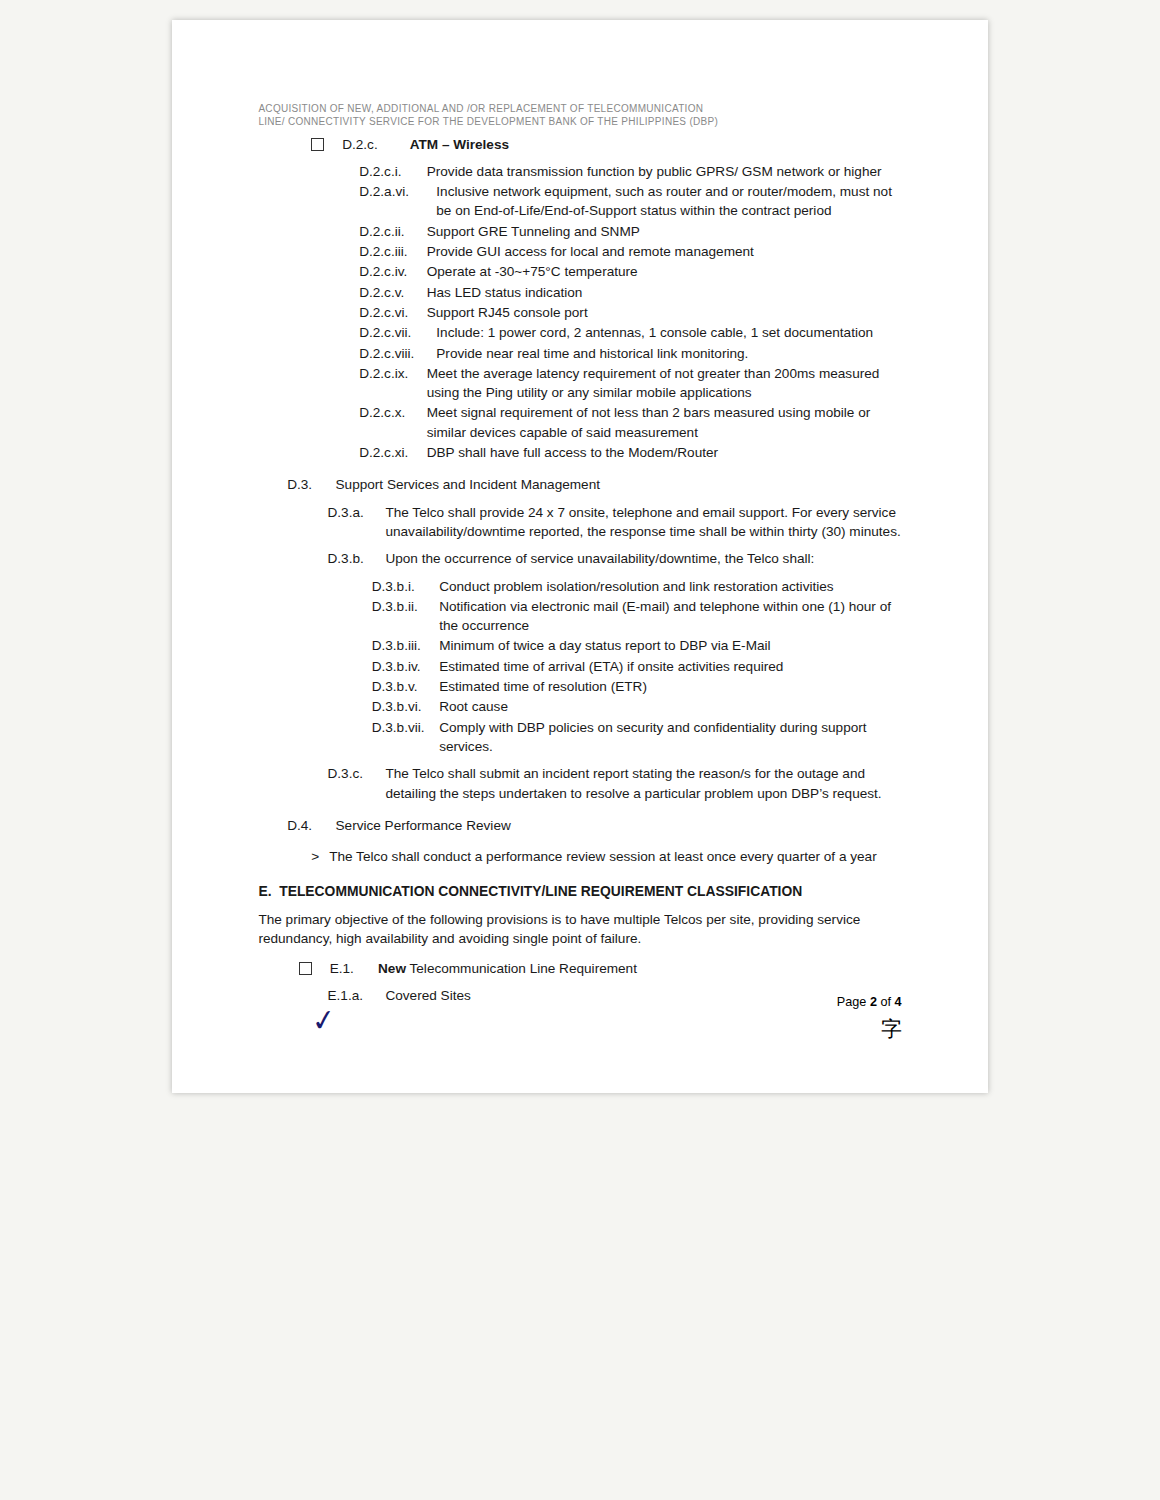ACQUISITION OF NEW, ADDITIONAL AND /OR REPLACEMENT OF TELECOMMUNICATION
LINE/ CONNECTIVITY SERVICE FOR THE DEVELOPMENT BANK OF THE PHILIPPINES (DBP)
D.2.c.
ATM – Wireless
D.2.c.i.
Provide data transmission function by public GPRS/ GSM network or higher
D.2.a.vi.
Inclusive network equipment, such as router and or router/modem, must not be on End-of-Life/End-of-Support status within the contract period
D.2.c.ii.
Support GRE Tunneling and SNMP
D.2.c.iii.
Provide GUI access for local and remote management
D.2.c.iv.
Operate at -30~+75°C temperature
D.2.c.v.
Has LED status indication
D.2.c.vi.
Support RJ45 console port
D.2.c.vii.
Include: 1 power cord, 2 antennas, 1 console cable, 1 set documentation
D.2.c.viii.
Provide near real time and historical link monitoring.
D.2.c.ix.
Meet the average latency requirement of not greater than 200ms measured using the Ping utility or any similar mobile applications
D.2.c.x.
Meet signal requirement of not less than 2 bars measured using mobile or similar devices capable of said measurement
D.2.c.xi.
DBP shall have full access to the Modem/Router
D.3.
Support Services and Incident Management
D.3.a.
The Telco shall provide 24 x 7 onsite, telephone and email support. For every service unavailability/downtime reported, the response time shall be within thirty (30) minutes.
D.3.b.
Upon the occurrence of service unavailability/downtime, the Telco shall:
D.3.b.i.
Conduct problem isolation/resolution and link restoration activities
D.3.b.ii.
Notification via electronic mail (E-mail) and telephone within one (1) hour of the occurrence
D.3.b.iii.
Minimum of twice a day status report to DBP via E-Mail
D.3.b.iv.
Estimated time of arrival (ETA) if onsite activities required
D.3.b.v.
Estimated time of resolution (ETR)
D.3.b.vi.
Root cause
D.3.b.vii.
Comply with DBP policies on security and confidentiality during support services.
D.3.c.
The Telco shall submit an incident report stating the reason/s for the outage and detailing the steps undertaken to resolve a particular problem upon DBP’s request.
D.4.
Service Performance Review
>
The Telco shall conduct a performance review session at least once every quarter of a year
E. TELECOMMUNICATION CONNECTIVITY/LINE REQUIREMENT CLASSIFICATION
The primary objective of the following provisions is to have multiple Telcos per site, providing service redundancy, high availability and avoiding single point of failure.
E.1.
New Telecommunication Line Requirement
E.1.a.
Covered Sites
✓
Page 2 of 4
字